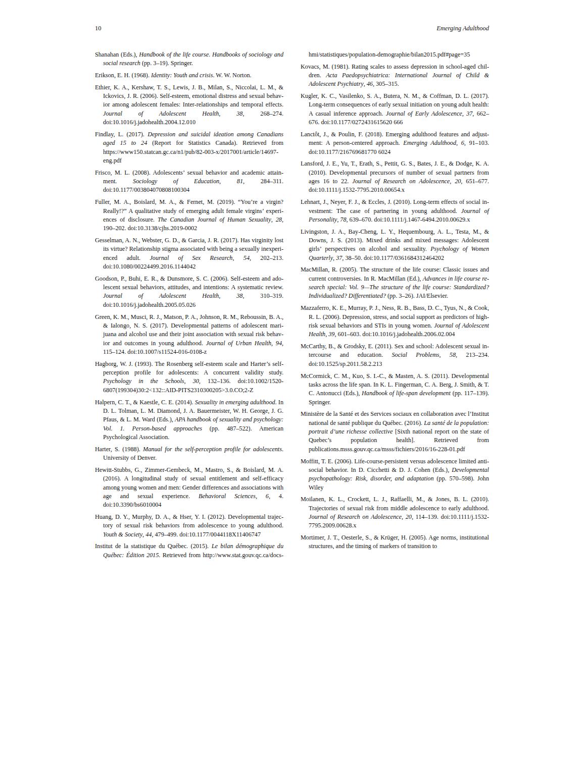10 Emerging Adulthood
Shanahan (Eds.), Handbook of the life course. Handbooks of sociology and social research (pp. 3–19). Springer.
Erikson, E. H. (1968). Identity: Youth and crisis. W. W. Norton.
Ethier, K. A., Kershaw, T. S., Lewis, J. B., Milan, S., Niccolai, L. M., & Ickovics, J. R. (2006). Self-esteem, emotional distress and sexual behavior among adolescent females: Inter-relationships and temporal effects. Journal of Adolescent Health, 38, 268–274. doi:10.1016/j.jadohealth.2004.12.010
Findlay, L. (2017). Depression and suicidal ideation among Canadians aged 15 to 24 (Report for Statistics Canada). Retrieved from https://www150.statcan.gc.ca/n1/pub/82-003-x/2017001/article/14697-eng.pdf
Frisco, M. L. (2008). Adolescents’ sexual behavior and academic attainment. Sociology of Education, 81, 284–311. doi:10.1177/003804070808100304
Fuller, M. A., Boislard, M. A., & Fernet, M. (2019). “You’re a virgin? Really!?” A qualitative study of emerging adult female virgins’ experiences of disclosure. The Canadian Journal of Human Sexuality, 28, 190–202. doi:10.3138/cjhs.2019-0002
Gesselman, A. N., Webster, G. D., & Garcia, J. R. (2017). Has virginity lost its virtue? Relationship stigma associated with being a sexually inexperienced adult. Journal of Sex Research, 54, 202–213. doi:10.1080/00224499.2016.1144042
Goodson, P., Buhi, E. R., & Dunsmore, S. C. (2006). Self-esteem and adolescent sexual behaviors, attitudes, and intentions: A systematic review. Journal of Adolescent Health, 38, 310–319. doi:10.1016/j.jadohealth.2005.05.026
Green, K. M., Musci, R. J., Matson, P. A., Johnson, R. M., Reboussin, B. A., & Ialongo, N. S. (2017). Developmental patterns of adolescent marijuana and alcohol use and their joint association with sexual risk behavior and outcomes in young adulthood. Journal of Urban Health, 94, 115–124. doi:10.1007/s11524-016-0108-z
Hagborg, W. J. (1993). The Rosenberg self-esteem scale and Harter’s self-perception profile for adolescents: A concurrent validity study. Psychology in the Schools, 30, 132–136. doi:10.1002/1520-6807(199304)30:2<132::AID-PITS2310300205>3.0.CO;2-Z
Halpern, C. T., & Kaestle, C. E. (2014). Sexuality in emerging adulthood. In D. L. Tolman, L. M. Diamond, J. A. Bauermeister, W. H. George, J. G. Pfaus, & L. M. Ward (Eds.), APA handbook of sexuality and psychology: Vol. 1. Person-based approaches (pp. 487–522). American Psychological Association.
Harter, S. (1988). Manual for the self-perception profile for adolescents. University of Denver.
Hewitt-Stubbs, G., Zimmer-Gembeck, M., Mastro, S., & Boislard, M. A. (2016). A longitudinal study of sexual entitlement and self-efficacy among young women and men: Gender differences and associations with age and sexual experience. Behavioral Sciences, 6, 4. doi:10.3390/bs6010004
Huang, D. Y., Murphy, D. A., & Hser, Y. I. (2012). Developmental trajectory of sexual risk behaviors from adolescence to young adulthood. Youth & Society, 44, 479–499. doi:10.1177/0044118X11406747
Institut de la statistique du Québec. (2015). Le bilan démographique du Québec: Édition 2015. Retrieved from http://www.stat.gouv.qc.ca/docs-hmi/statistiques/population-demographie/bilan2015.pdf#page=35
Kovacs, M. (1981). Rating scales to assess depression in school-aged children. Acta Paedopsychiatrica: International Journal of Child & Adolescent Psychiatry, 46, 305–315.
Kugler, K. C., Vasilenko, S. A., Butera, N. M., & Coffman, D. L. (2017). Long-term consequences of early sexual initiation on young adult health: A casual inference approach. Journal of Early Adolescence, 37, 662–676. doi:10.1177/0272431615620 666
Lanctôt, J., & Poulin, F. (2018). Emerging adulthood features and adjustment: A person-centered approach. Emerging Adulthood, 6, 91–103. doi:10.1177/216769681770 6024
Lansford, J. E., Yu, T., Erath, S., Pettit, G. S., Bates, J. E., & Dodge, K. A. (2010). Developmental precursors of number of sexual partners from ages 16 to 22. Journal of Research on Adolescence, 20, 651–677. doi:10.1111/j.1532-7795.2010.00654.x
Lehnart, J., Neyer, F. J., & Eccles, J. (2010). Long-term effects of social investment: The case of partnering in young adulthood. Journal of Personality, 78, 639–670. doi:10.1111/j.1467-6494.2010.00629.x
Livingston, J. A., Bay-Cheng, L. Y., Hequembourg, A. L., Testa, M., & Downs, J. S. (2013). Mixed drinks and mixed messages: Adolescent girls’ perspectives on alcohol and sexuality. Psychology of Women Quarterly, 37, 38–50. doi:10.1177/0361684312464202
MacMillan, R. (2005). The structure of the life course: Classic issues and current controversies. In R. MacMillan (Ed.), Advances in life course research special: Vol. 9—The structure of the life course: Standardized? Individualized? Differentiated? (pp. 3–26). JAI/Elsevier.
Mazzaferro, K. E., Murray, P. J., Ness, R. B., Bass, D. C., Tyus, N., & Cook, R. L. (2006). Depression, stress, and social support as predictors of high-risk sexual behaviors and STIs in young women. Journal of Adolescent Health, 39, 601–603. doi:10.1016/j.jadohealth.2006.02.004
McCarthy, B., & Grodsky, E. (2011). Sex and school: Adolescent sexual intercourse and education. Social Problems, 58, 213–234. doi:10.1525/sp.2011.58.2.213
McCormick, C. M., Kuo, S. I.-C., & Masten, A. S. (2011). Developmental tasks across the life span. In K. L. Fingerman, C. A. Berg, J. Smith, & T. C. Antonucci (Eds.), Handbook of life-span development (pp. 117–139). Springer.
Ministère de la Santé et des Services sociaux en collaboration avec l’Institut national de santé publique du Québec. (2016). La santé de la population: portrait d’une richesse collective [Sixth national report on the state of Quebec’s population health]. Retrieved from publications.msss.gouv.qc.ca/msss/fichiers/2016/16-228-01.pdf
Moffitt, T. E. (2006). Life-course-persistent versus adolescence limited antisocial behavior. In D. Cicchetti & D. J. Cohen (Eds.), Developmental psychopathology: Risk, disorder, and adaptation (pp. 570–598). John Wiley
Moilanen, K. L., Crockett, L. J., Raffaelli, M., & Jones, B. L. (2010). Trajectories of sexual risk from middle adolescence to early adulthood. Journal of Research on Adolescence, 20, 114–139. doi:10.1111/j.1532-7795.2009.00628.x
Mortimer, J. T., Oesterle, S., & Krüger, H. (2005). Age norms, institutional structures, and the timing of markers of transition to